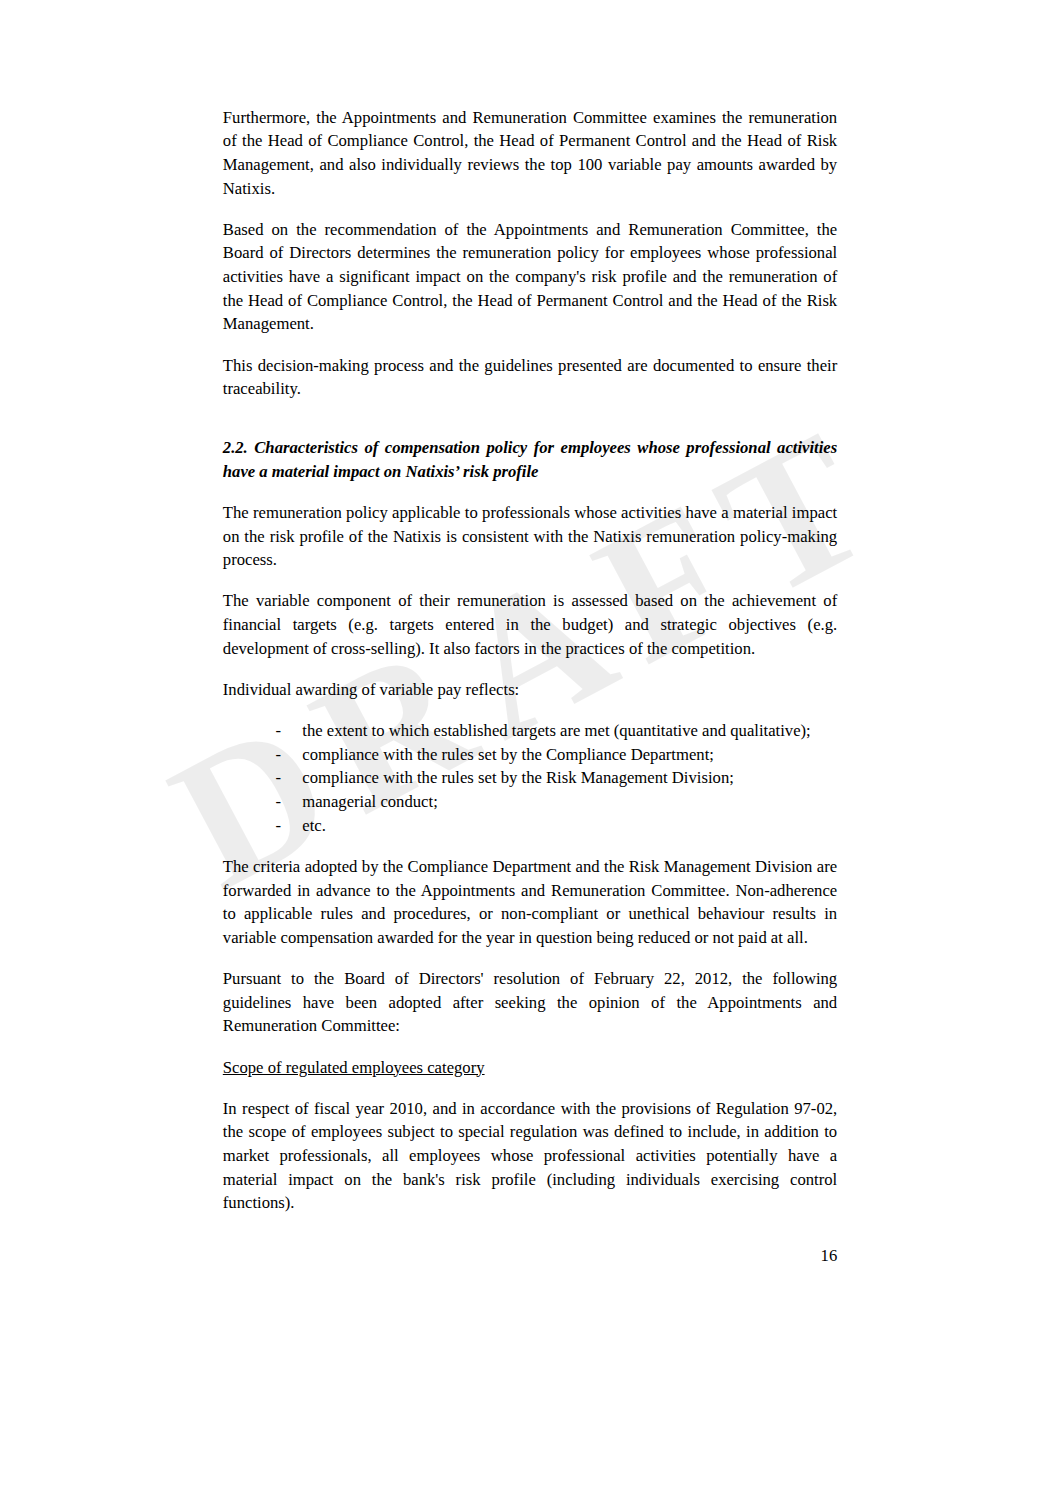DRAFT
Furthermore, the Appointments and Remuneration Committee examines the remuneration of the Head of Compliance Control, the Head of Permanent Control and the Head of Risk Management, and also individually reviews the top 100 variable pay amounts awarded by Natixis.
Based on the recommendation of the Appointments and Remuneration Committee, the Board of Directors determines the remuneration policy for employees whose professional activities have a significant impact on the company's risk profile and the remuneration of the Head of Compliance Control, the Head of Permanent Control and the Head of the Risk Management.
This decision-making process and the guidelines presented are documented to ensure their traceability.
2.2. Characteristics of compensation policy for employees whose professional activities have a material impact on Natixis’ risk profile
The remuneration policy applicable to professionals whose activities have a material impact on the risk profile of the Natixis is consistent with the Natixis remuneration policy-making process.
The variable component of their remuneration is assessed based on the achievement of financial targets (e.g. targets entered in the budget) and strategic objectives (e.g. development of cross-selling). It also factors in the practices of the competition.
Individual awarding of variable pay reflects:
the extent to which established targets are met (quantitative and qualitative);
compliance with the rules set by the Compliance Department;
compliance with the rules set by the Risk Management Division;
managerial conduct;
etc.
The criteria adopted by the Compliance Department and the Risk Management Division are forwarded in advance to the Appointments and Remuneration Committee. Non-adherence to applicable rules and procedures, or non-compliant or unethical behaviour results in variable compensation awarded for the year in question being reduced or not paid at all.
Pursuant to the Board of Directors' resolution of February 22, 2012, the following guidelines have been adopted after seeking the opinion of the Appointments and Remuneration Committee:
Scope of regulated employees category
In respect of fiscal year 2010, and in accordance with the provisions of Regulation 97-02, the scope of employees subject to special regulation was defined to include, in addition to market professionals, all employees whose professional activities potentially have a material impact on the bank's risk profile (including individuals exercising control functions).
16